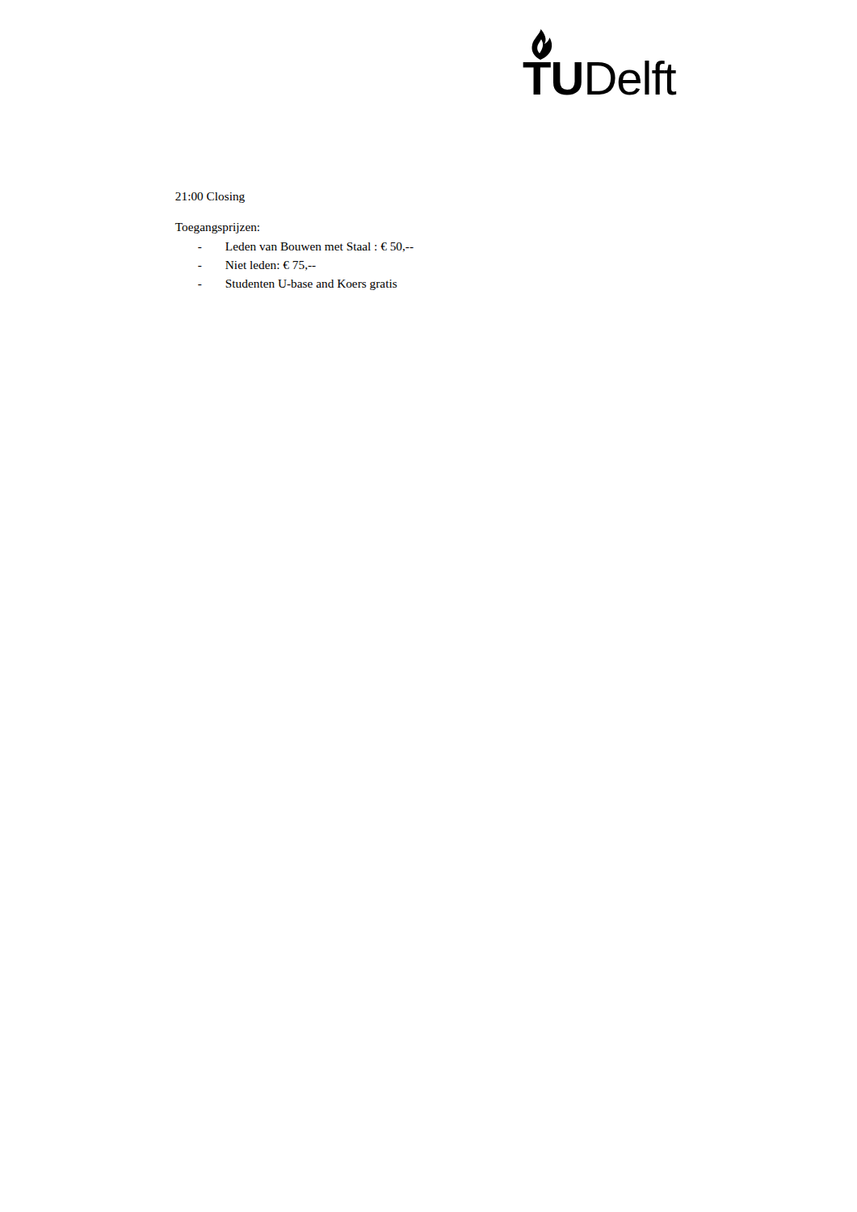TU Delft
21:00 Closing
Toegangsprijzen:
Leden van Bouwen met Staal : € 50,--
Niet leden: € 75,--
Studenten U-base and Koers gratis